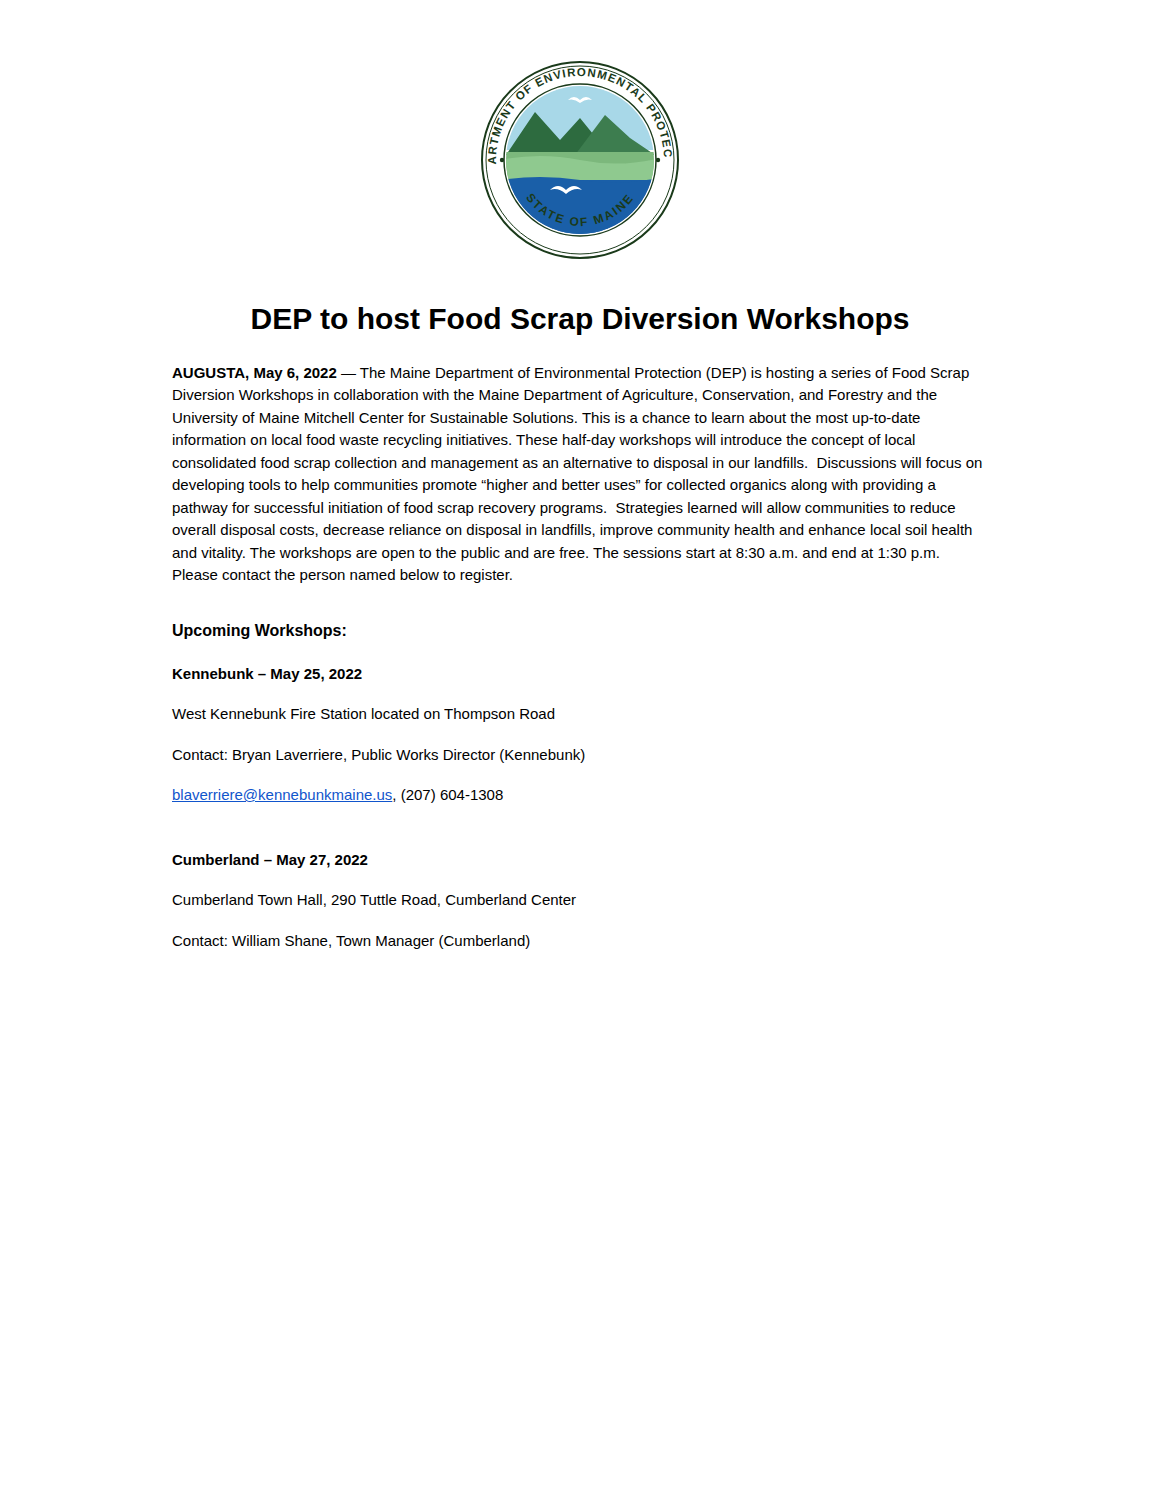DEPARTMENT OF ENVIRONMENTAL PROTECTION STATE OF MAINE
DEP to host Food Scrap Diversion Workshops
AUGUSTA, May 6, 2022 — The Maine Department of Environmental Protection (DEP) is hosting a series of Food Scrap Diversion Workshops in collaboration with the Maine Department of Agriculture, Conservation, and Forestry and the University of Maine Mitchell Center for Sustainable Solutions. This is a chance to learn about the most up-to-date information on local food waste recycling initiatives. These half-day workshops will introduce the concept of local consolidated food scrap collection and management as an alternative to disposal in our landfills. Discussions will focus on developing tools to help communities promote “higher and better uses” for collected organics along with providing a pathway for successful initiation of food scrap recovery programs. Strategies learned will allow communities to reduce overall disposal costs, decrease reliance on disposal in landfills, improve community health and enhance local soil health and vitality. The workshops are open to the public and are free. The sessions start at 8:30 a.m. and end at 1:30 p.m. Please contact the person named below to register.
Upcoming Workshops:
Kennebunk – May 25, 2022
West Kennebunk Fire Station located on Thompson Road
Contact: Bryan Laverriere, Public Works Director (Kennebunk)
blaverriere@kennebunkmaine.us, (207) 604-1308
Cumberland – May 27, 2022
Cumberland Town Hall, 290 Tuttle Road, Cumberland Center
Contact: William Shane, Town Manager (Cumberland)